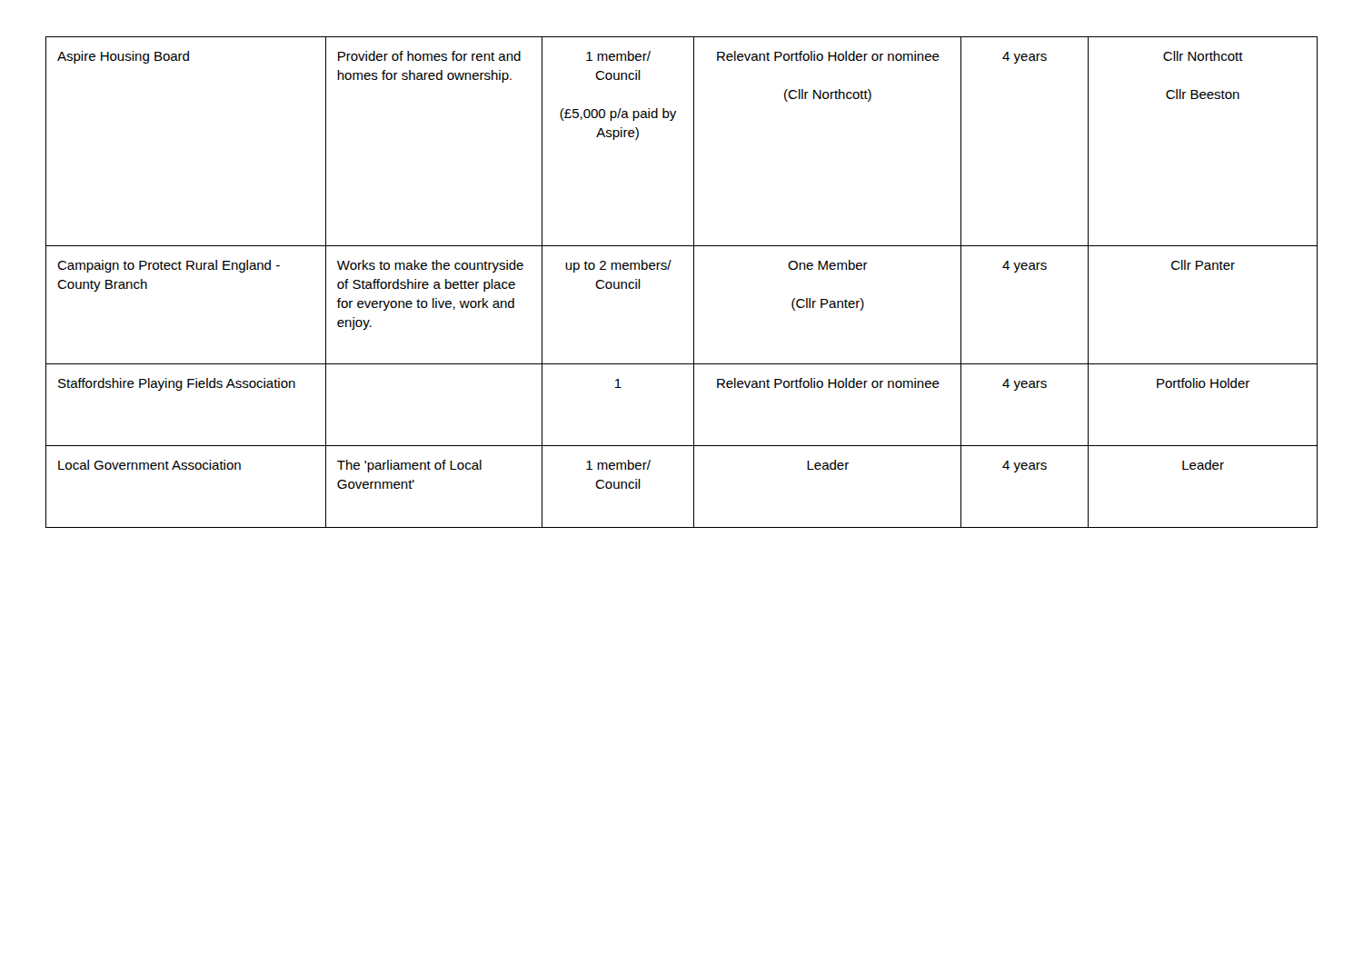| Aspire Housing Board | Provider of homes for rent and homes for shared ownership . | 1 member/ Council (£5,000 p/a paid by Aspire) | Relevant Portfolio Holder or nominee (Cllr Northcott) | 4 years | Cllr Northcott Cllr Beeston |
| Campaign to Protect Rural England - County Branch | Works to make the countryside of Staffordshire a better place for everyone to live, work and enjoy. | up to 2 members/ Council | One Member (Cllr Panter) | 4 years | Cllr Panter |
| Staffordshire Playing Fields Association | | 1 | Relevant Portfolio Holder or nominee | 4 years | Portfolio Holder |
| Local Government Association | The 'parliament of Local Government' | 1 member/ Council | Leader | 4 years | Leader |